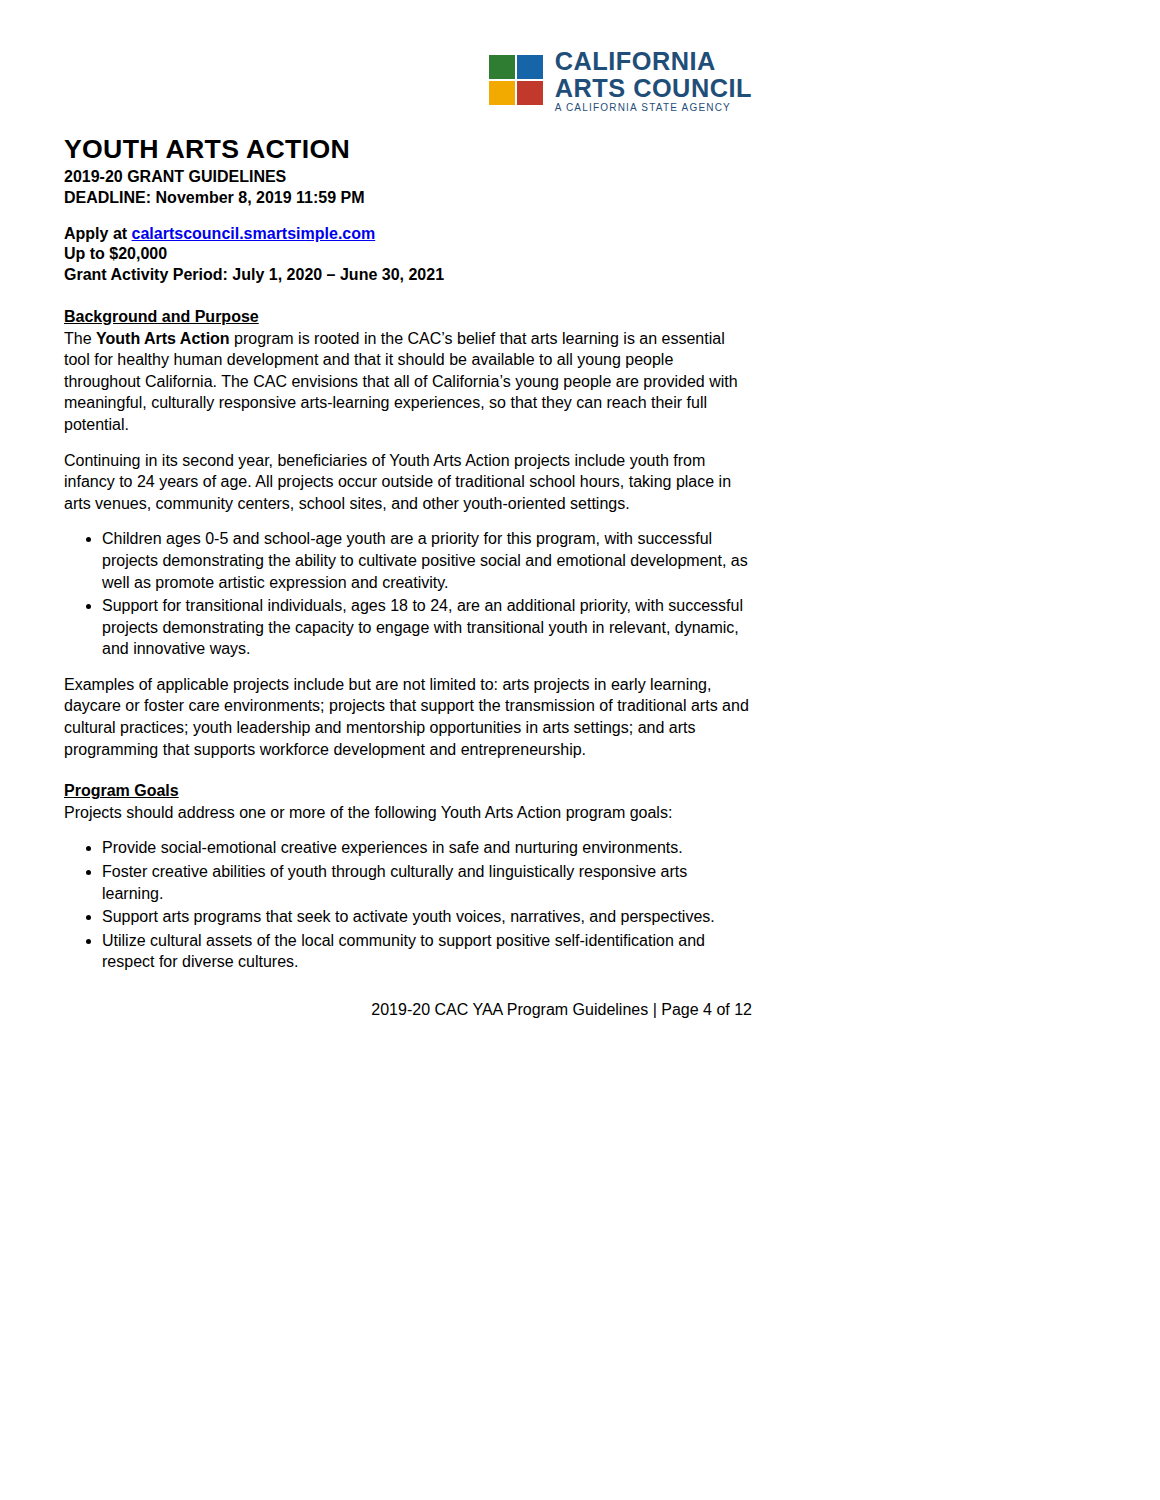CALIFORNIA ARTS COUNCIL A CALIFORNIA STATE AGENCY
YOUTH ARTS ACTION
2019-20 GRANT GUIDELINES
DEADLINE: November 8, 2019 11:59 PM
Apply at calartscouncil.smartsimple.com
Up to $20,000
Grant Activity Period: July 1, 2020 – June 30, 2021
Background and Purpose
The Youth Arts Action program is rooted in the CAC’s belief that arts learning is an essential tool for healthy human development and that it should be available to all young people throughout California. The CAC envisions that all of California’s young people are provided with meaningful, culturally responsive arts-learning experiences, so that they can reach their full potential.
Continuing in its second year, beneficiaries of Youth Arts Action projects include youth from infancy to 24 years of age. All projects occur outside of traditional school hours, taking place in arts venues, community centers, school sites, and other youth-oriented settings.
Children ages 0-5 and school-age youth are a priority for this program, with successful projects demonstrating the ability to cultivate positive social and emotional development, as well as promote artistic expression and creativity.
Support for transitional individuals, ages 18 to 24, are an additional priority, with successful projects demonstrating the capacity to engage with transitional youth in relevant, dynamic, and innovative ways.
Examples of applicable projects include but are not limited to: arts projects in early learning, daycare or foster care environments; projects that support the transmission of traditional arts and cultural practices; youth leadership and mentorship opportunities in arts settings; and arts programming that supports workforce development and entrepreneurship.
Program Goals
Projects should address one or more of the following Youth Arts Action program goals:
Provide social-emotional creative experiences in safe and nurturing environments.
Foster creative abilities of youth through culturally and linguistically responsive arts learning.
Support arts programs that seek to activate youth voices, narratives, and perspectives.
Utilize cultural assets of the local community to support positive self-identification and respect for diverse cultures.
2019-20 CAC YAA Program Guidelines | Page 4 of 12